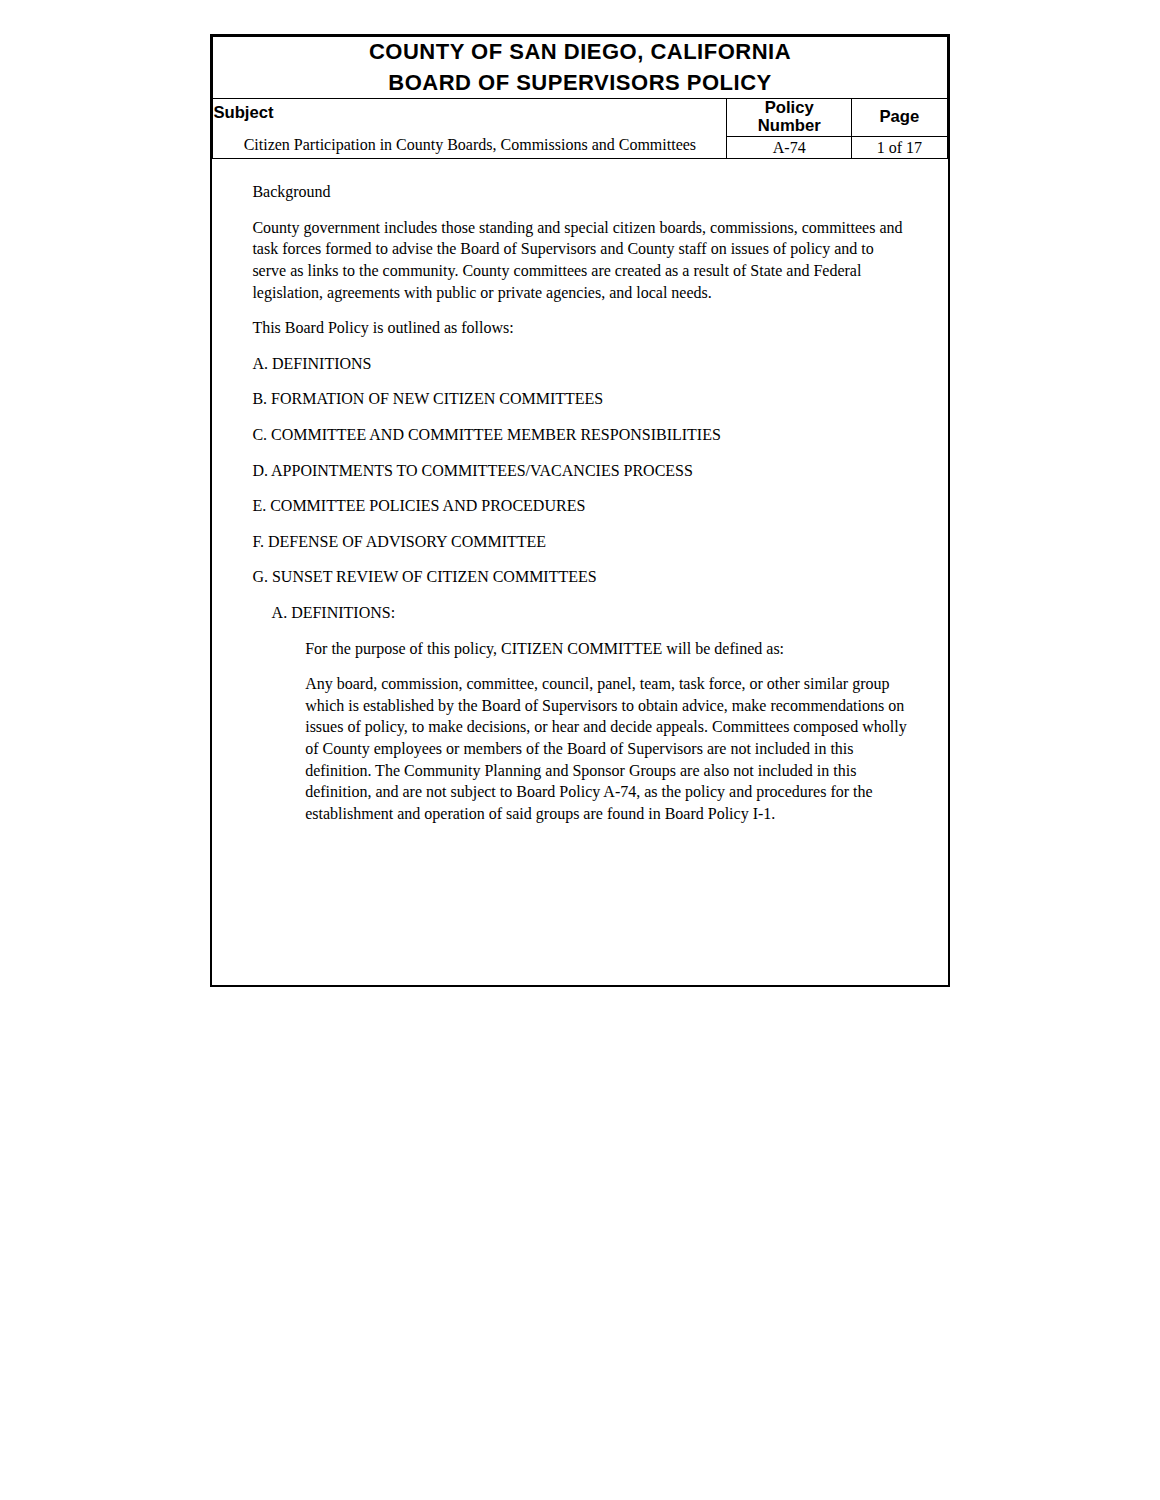| COUNTY OF SAN DIEGO, CALIFORNIA BOARD OF SUPERVISORS POLICY |
| Subject Citizen Participation in County Boards, Commissions and Committees | Policy Number | Page |
| A-74 | 1 of 17 |
Background
County government includes those standing and special citizen boards, commissions, committees and task forces formed to advise the Board of Supervisors and County staff on issues of policy and to serve as links to the community. County committees are created as a result of State and Federal legislation, agreements with public or private agencies, and local needs.
This Board Policy is outlined as follows:
A. DEFINITIONS
B. FORMATION OF NEW CITIZEN COMMITTEES
C. COMMITTEE AND COMMITTEE MEMBER RESPONSIBILITIES
D. APPOINTMENTS TO COMMITTEES/VACANCIES PROCESS
E. COMMITTEE POLICIES AND PROCEDURES
F. DEFENSE OF ADVISORY COMMITTEE
G. SUNSET REVIEW OF CITIZEN COMMITTEES
A. DEFINITIONS:
For the purpose of this policy, CITIZEN COMMITTEE will be defined as:
Any board, commission, committee, council, panel, team, task force, or other similar group which is established by the Board of Supervisors to obtain advice, make recommendations on issues of policy, to make decisions, or hear and decide appeals. Committees composed wholly of County employees or members of the Board of Supervisors are not included in this definition. The Community Planning and Sponsor Groups are also not included in this definition, and are not subject to Board Policy A-74, as the policy and procedures for the establishment and operation of said groups are found in Board Policy I-1.